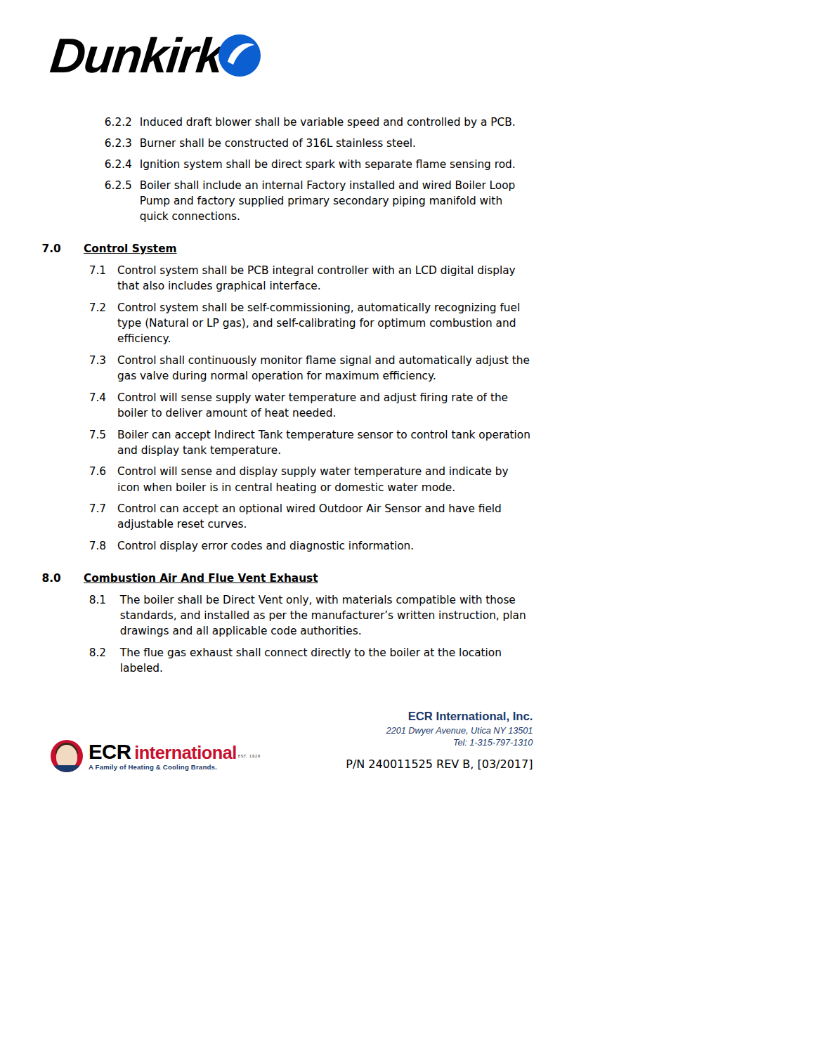Dunkirk
6.2.2 Induced draft blower shall be variable speed and controlled by a PCB.
6.2.3 Burner shall be constructed of 316L stainless steel.
6.2.4 Ignition system shall be direct spark with separate flame sensing rod.
6.2.5 Boiler shall include an internal Factory installed and wired Boiler Loop Pump and factory supplied primary secondary piping manifold with quick connections.
7.0 Control System
7.1 Control system shall be PCB integral controller with an LCD digital display that also includes graphical interface.
7.2 Control system shall be self-commissioning, automatically recognizing fuel type (Natural or LP gas), and self-calibrating for optimum combustion and efficiency.
7.3 Control shall continuously monitor flame signal and automatically adjust the gas valve during normal operation for maximum efficiency.
7.4 Control will sense supply water temperature and adjust firing rate of the boiler to deliver amount of heat needed.
7.5 Boiler can accept Indirect Tank temperature sensor to control tank operation and display tank temperature.
7.6 Control will sense and display supply water temperature and indicate by icon when boiler is in central heating or domestic water mode.
7.7 Control can accept an optional wired Outdoor Air Sensor and have field adjustable reset curves.
7.8 Control display error codes and diagnostic information.
8.0 Combustion Air And Flue Vent Exhaust
8.1 The boiler shall be Direct Vent only, with materials compatible with those standards, and installed as per the manufacturer’s written instruction, plan drawings and all applicable code authorities.
8.2 The flue gas exhaust shall connect directly to the boiler at the location labeled.
ECR international EST. 1928
A Family of Heating & Cooling Brands.
ECR International, Inc.
2201 Dwyer Avenue, Utica NY 13501
Tel: 1-315-797-1310
P/N 240011525 REV B, [03/2017]